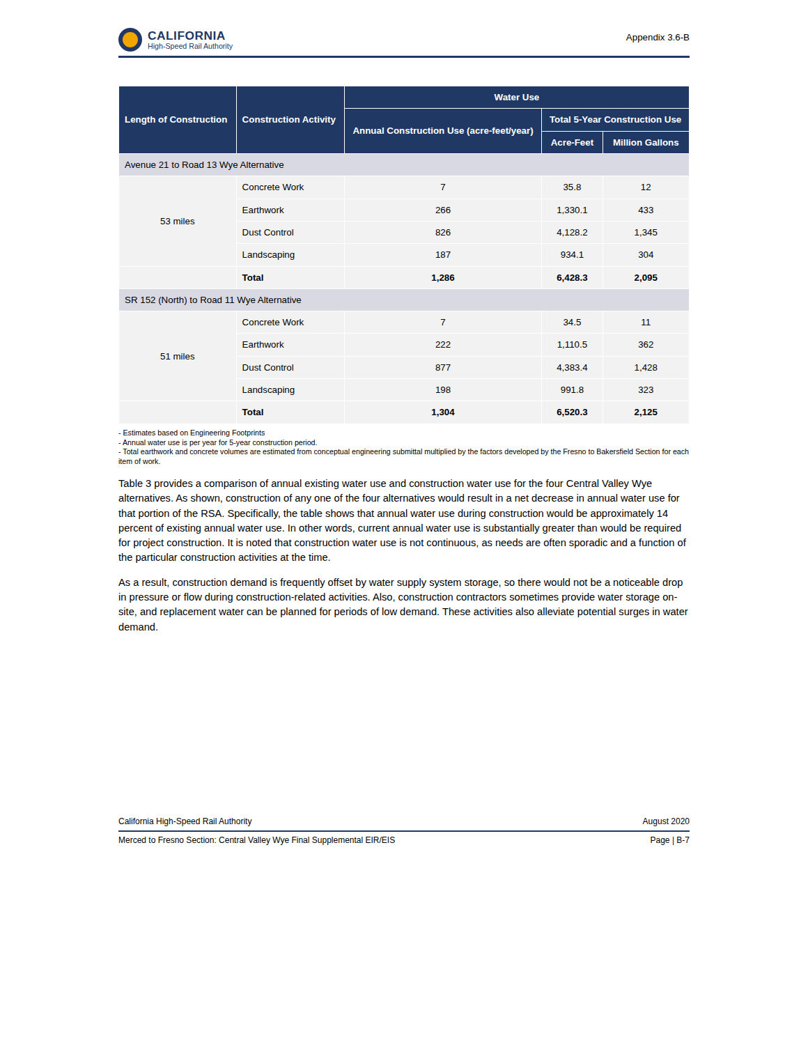CALIFORNIA
High-Speed Rail Authority
Appendix 3.6-B
| Length of Construction | Construction Activity | Water Use |
| --- | --- | --- |
| Annual Construction Use (acre-feet/year) | Total 5-Year Construction Use |
| Acre-Feet | Million Gallons |
| Avenue 21 to Road 13 Wye Alternative |
| 53 miles | Concrete Work | 7 | 35.8 | 12 |
| Earthwork | 266 | 1,330.1 | 433 |
| Dust Control | 826 | 4,128.2 | 1,345 |
| Landscaping | 187 | 934.1 | 304 |
| | Total | 1,286 | 6,428.3 | 2,095 |
| SR 152 (North) to Road 11 Wye Alternative |
| 51 miles | Concrete Work | 7 | 34.5 | 11 |
| Earthwork | 222 | 1,110.5 | 362 |
| Dust Control | 877 | 4,383.4 | 1,428 |
| Landscaping | 198 | 991.8 | 323 |
| | Total | 1,304 | 6,520.3 | 2,125 |
- Estimates based on Engineering Footprints
- Annual water use is per year for 5-year construction period.
- Total earthwork and concrete volumes are estimated from conceptual engineering submittal multiplied by the factors developed by the Fresno to Bakersfield Section for each item of work.
Table 3 provides a comparison of annual existing water use and construction water use for the four Central Valley Wye alternatives. As shown, construction of any one of the four alternatives would result in a net decrease in annual water use for that portion of the RSA. Specifically, the table shows that annual water use during construction would be approximately 14 percent of existing annual water use. In other words, current annual water use is substantially greater than would be required for project construction. It is noted that construction water use is not continuous, as needs are often sporadic and a function of the particular construction activities at the time.
As a result, construction demand is frequently offset by water supply system storage, so there would not be a noticeable drop in pressure or flow during construction-related activities. Also, construction contractors sometimes provide water storage on-site, and replacement water can be planned for periods of low demand. These activities also alleviate potential surges in water demand.
California High-Speed Rail Authority August 2020
Merced to Fresno Section: Central Valley Wye Final Supplemental EIR/EIS Page | B-7